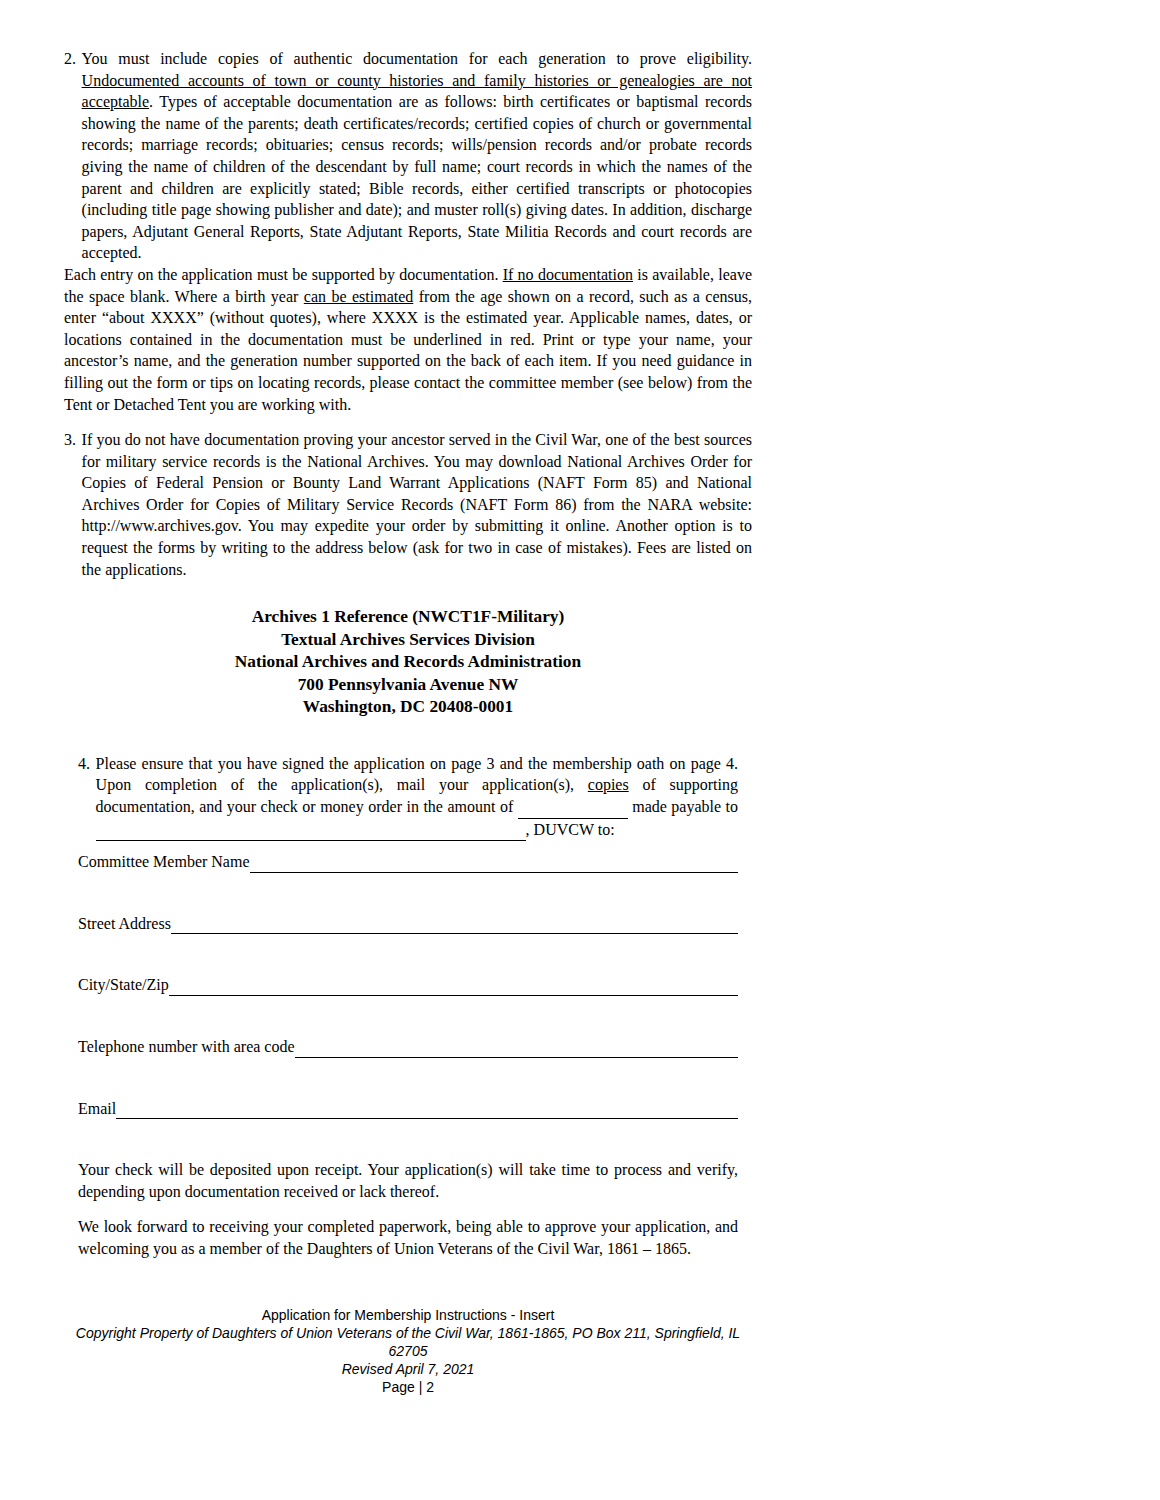2. You must include copies of authentic documentation for each generation to prove eligibility. Undocumented accounts of town or county histories and family histories or genealogies are not acceptable. Types of acceptable documentation are as follows: birth certificates or baptismal records showing the name of the parents; death certificates/records; certified copies of church or governmental records; marriage records; obituaries; census records; wills/pension records and/or probate records giving the name of children of the descendant by full name; court records in which the names of the parent and children are explicitly stated; Bible records, either certified transcripts or photocopies (including title page showing publisher and date); and muster roll(s) giving dates. In addition, discharge papers, Adjutant General Reports, State Adjutant Reports, State Militia Records and court records are accepted.
Each entry on the application must be supported by documentation. If no documentation is available, leave the space blank. Where a birth year can be estimated from the age shown on a record, such as a census, enter “about XXXX” (without quotes), where XXXX is the estimated year. Applicable names, dates, or locations contained in the documentation must be underlined in red. Print or type your name, your ancestor’s name, and the generation number supported on the back of each item. If you need guidance in filling out the form or tips on locating records, please contact the committee member (see below) from the Tent or Detached Tent you are working with.
3. If you do not have documentation proving your ancestor served in the Civil War, one of the best sources for military service records is the National Archives. You may download National Archives Order for Copies of Federal Pension or Bounty Land Warrant Applications (NAFT Form 85) and National Archives Order for Copies of Military Service Records (NAFT Form 86) from the NARA website: http://www.archives.gov. You may expedite your order by submitting it online. Another option is to request the forms by writing to the address below (ask for two in case of mistakes). Fees are listed on the applications.
Archives 1 Reference (NWCT1F-Military)
Textual Archives Services Division
National Archives and Records Administration
700 Pennsylvania Avenue NW
Washington, DC 20408-0001
4. Please ensure that you have signed the application on page 3 and the membership oath on page 4. Upon completion of the application(s), mail your application(s), copies of supporting documentation, and your check or money order in the amount of made payable to , DUVCW to:
Committee Member Name
Street Address
City/State/Zip
Telephone number with area code
Email
Your check will be deposited upon receipt. Your application(s) will take time to process and verify, depending upon documentation received or lack thereof.
We look forward to receiving your completed paperwork, being able to approve your application, and welcoming you as a member of the Daughters of Union Veterans of the Civil War, 1861 – 1865.
Application for Membership Instructions - Insert
Copyright Property of Daughters of Union Veterans of the Civil War, 1861-1865, PO Box 211, Springfield, IL 62705
Revised April 7, 2021
Page | 2